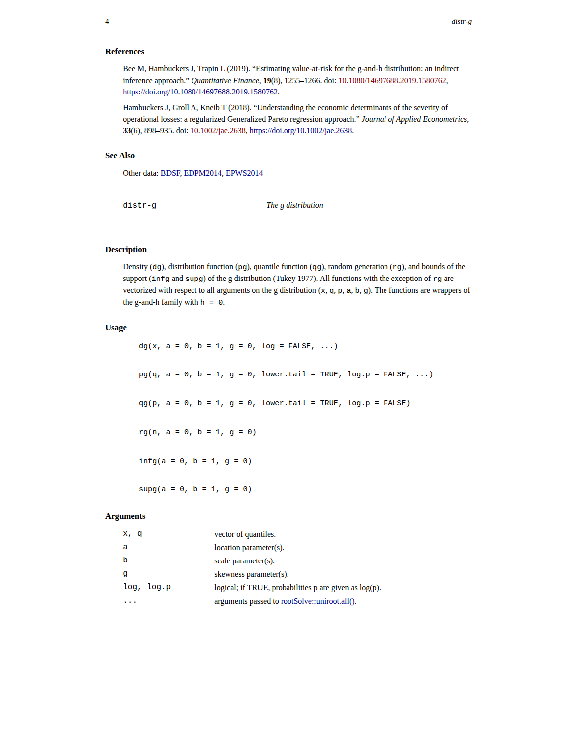4 distr-g
References
Bee M, Hambuckers J, Trapin L (2019). “Estimating value-at-risk for the g-and-h distribution: an indirect inference approach.” Quantitative Finance, 19(8), 1255–1266. doi: 10.1080/14697688.2019.1580762, https://doi.org/10.1080/14697688.2019.1580762.
Hambuckers J, Groll A, Kneib T (2018). “Understanding the economic determinants of the severity of operational losses: a regularized Generalized Pareto regression approach.” Journal of Applied Econometrics, 33(6), 898–935. doi: 10.1002/jae.2638, https://doi.org/10.1002/jae.2638.
See Also
Other data: BDSF, EDPM2014, EPWS2014
distr-g The g distribution
Description
Density (dg), distribution function (pg), quantile function (qg), random generation (rg), and bounds of the support (infg and supg) of the g distribution (Tukey 1977). All functions with the exception of rg are vectorized with respect to all arguments on the g distribution (x, q, p, a, b, g). The functions are wrappers of the g-and-h family with h = 0.
Usage
dg(x, a = 0, b = 1, g = 0, log = FALSE, ...)

pg(q, a = 0, b = 1, g = 0, lower.tail = TRUE, log.p = FALSE, ...)

qg(p, a = 0, b = 1, g = 0, lower.tail = TRUE, log.p = FALSE)

rg(n, a = 0, b = 1, g = 0)

infg(a = 0, b = 1, g = 0)

supg(a = 0, b = 1, g = 0)
Arguments
| x, q | vector of quantiles. |
| a | location parameter(s). |
| b | scale parameter(s). |
| g | skewness parameter(s). |
| log, log.p | logical; if TRUE, probabilities p are given as log(p). |
| ... | arguments passed to rootSolve::uniroot.all() . |